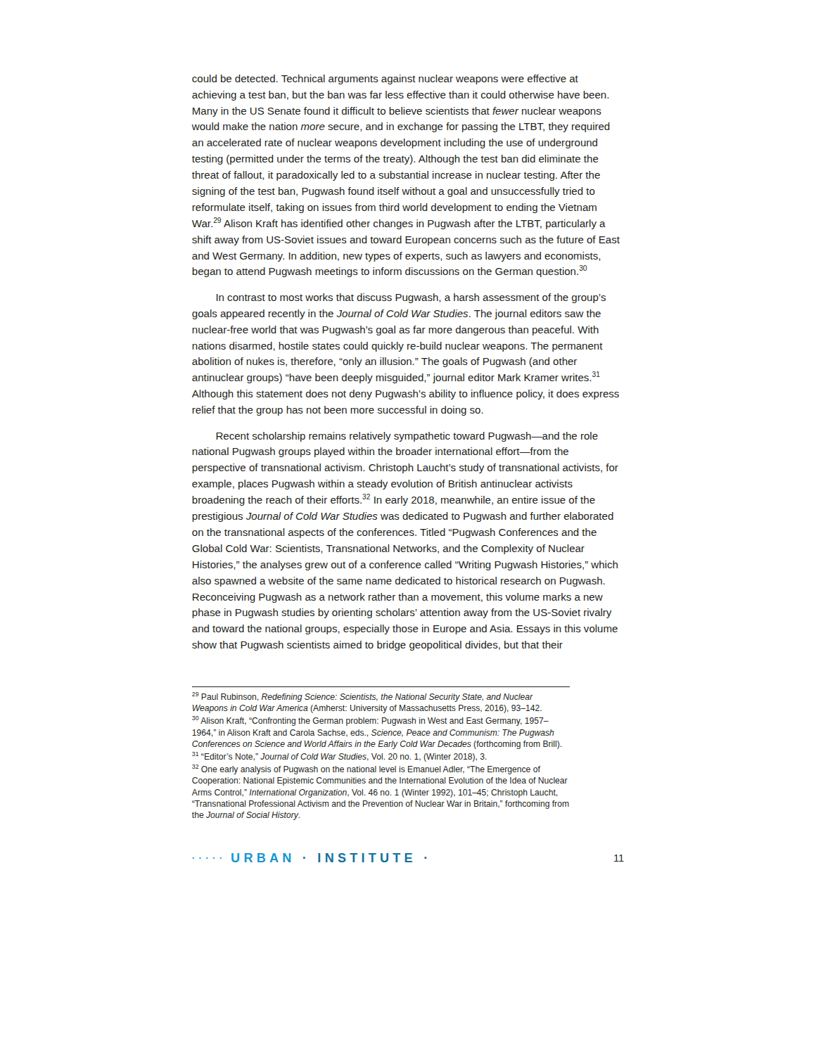could be detected. Technical arguments against nuclear weapons were effective at achieving a test ban, but the ban was far less effective than it could otherwise have been. Many in the US Senate found it difficult to believe scientists that fewer nuclear weapons would make the nation more secure, and in exchange for passing the LTBT, they required an accelerated rate of nuclear weapons development including the use of underground testing (permitted under the terms of the treaty). Although the test ban did eliminate the threat of fallout, it paradoxically led to a substantial increase in nuclear testing. After the signing of the test ban, Pugwash found itself without a goal and unsuccessfully tried to reformulate itself, taking on issues from third world development to ending the Vietnam War.29 Alison Kraft has identified other changes in Pugwash after the LTBT, particularly a shift away from US-Soviet issues and toward European concerns such as the future of East and West Germany. In addition, new types of experts, such as lawyers and economists, began to attend Pugwash meetings to inform discussions on the German question.30
In contrast to most works that discuss Pugwash, a harsh assessment of the group’s goals appeared recently in the Journal of Cold War Studies. The journal editors saw the nuclear-free world that was Pugwash’s goal as far more dangerous than peaceful. With nations disarmed, hostile states could quickly re-build nuclear weapons. The permanent abolition of nukes is, therefore, “only an illusion.” The goals of Pugwash (and other antinuclear groups) “have been deeply misguided,” journal editor Mark Kramer writes.31 Although this statement does not deny Pugwash’s ability to influence policy, it does express relief that the group has not been more successful in doing so.
Recent scholarship remains relatively sympathetic toward Pugwash—and the role national Pugwash groups played within the broader international effort—from the perspective of transnational activism. Christoph Laucht’s study of transnational activists, for example, places Pugwash within a steady evolution of British antinuclear activists broadening the reach of their efforts.32 In early 2018, meanwhile, an entire issue of the prestigious Journal of Cold War Studies was dedicated to Pugwash and further elaborated on the transnational aspects of the conferences. Titled “Pugwash Conferences and the Global Cold War: Scientists, Transnational Networks, and the Complexity of Nuclear Histories,” the analyses grew out of a conference called “Writing Pugwash Histories,” which also spawned a website of the same name dedicated to historical research on Pugwash. Reconceiving Pugwash as a network rather than a movement, this volume marks a new phase in Pugwash studies by orienting scholars’ attention away from the US-Soviet rivalry and toward the national groups, especially those in Europe and Asia. Essays in this volume show that Pugwash scientists aimed to bridge geopolitical divides, but that their
29 Paul Rubinson, Redefining Science: Scientists, the National Security State, and Nuclear Weapons in Cold War America (Amherst: University of Massachusetts Press, 2016), 93–142.
30 Alison Kraft, “Confronting the German problem: Pugwash in West and East Germany, 1957–1964,” in Alison Kraft and Carola Sachse, eds., Science, Peace and Communism: The Pugwash Conferences on Science and World Affairs in the Early Cold War Decades (forthcoming from Brill).
31 “Editor’s Note,” Journal of Cold War Studies, Vol. 20 no. 1, (Winter 2018), 3.
32 One early analysis of Pugwash on the national level is Emanuel Adler, “The Emergence of Cooperation: National Epistemic Communities and the International Evolution of the Idea of Nuclear Arms Control,” International Organization, Vol. 46 no. 1 (Winter 1992), 101–45; Christoph Laucht, “Transnational Professional Activism and the Prevention of Nuclear War in Britain,” forthcoming from the Journal of Social History.
····· URBAN · INSTITUTE ·
11